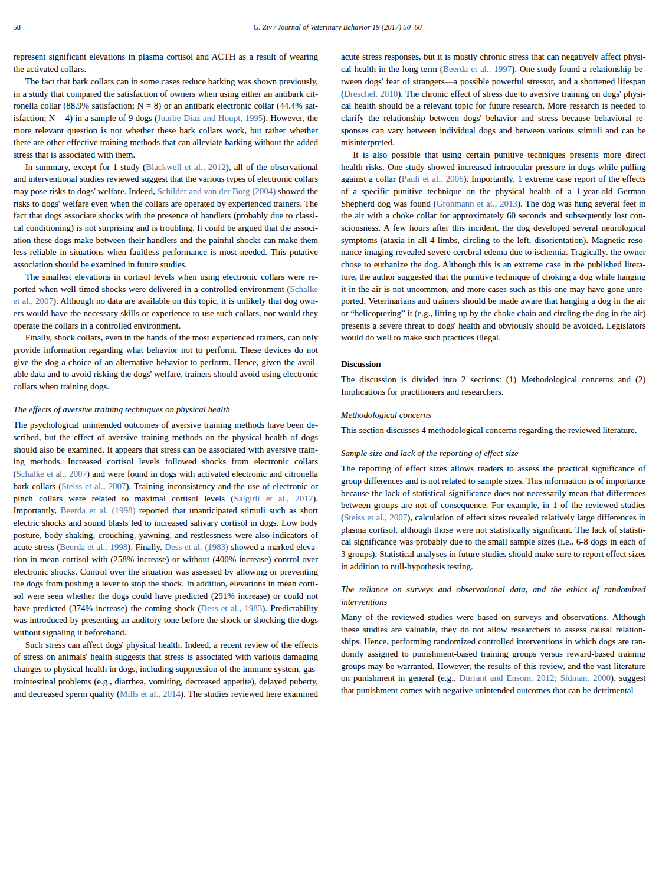58 G. Ziv / Journal of Veterinary Behavior 19 (2017) 50–60
represent significant elevations in plasma cortisol and ACTH as a result of wearing the activated collars.
The fact that bark collars can in some cases reduce barking was shown previously, in a study that compared the satisfaction of owners when using either an antibark citronella collar (88.9% satisfaction; N = 8) or an antibark electronic collar (44.4% satisfaction; N = 4) in a sample of 9 dogs (Juarbe-Diaz and Houpt, 1995). However, the more relevant question is not whether these bark collars work, but rather whether there are other effective training methods that can alleviate barking without the added stress that is associated with them.
In summary, except for 1 study (Blackwell et al., 2012), all of the observational and interventional studies reviewed suggest that the various types of electronic collars may pose risks to dogs' welfare. Indeed, Schilder and van der Borg (2004) showed the risks to dogs' welfare even when the collars are operated by experienced trainers. The fact that dogs associate shocks with the presence of handlers (probably due to classical conditioning) is not surprising and is troubling. It could be argued that the association these dogs make between their handlers and the painful shocks can make them less reliable in situations when faultless performance is most needed. This putative association should be examined in future studies.
The smallest elevations in cortisol levels when using electronic collars were reported when well-timed shocks were delivered in a controlled environment (Schalke et al., 2007). Although no data are available on this topic, it is unlikely that dog owners would have the necessary skills or experience to use such collars, nor would they operate the collars in a controlled environment.
Finally, shock collars, even in the hands of the most experienced trainers, can only provide information regarding what behavior not to perform. These devices do not give the dog a choice of an alternative behavior to perform. Hence, given the available data and to avoid risking the dogs' welfare, trainers should avoid using electronic collars when training dogs.
The effects of aversive training techniques on physical health
The psychological unintended outcomes of aversive training methods have been described, but the effect of aversive training methods on the physical health of dogs should also be examined. It appears that stress can be associated with aversive training methods. Increased cortisol levels followed shocks from electronic collars (Schalke et al., 2007) and were found in dogs with activated electronic and citronella bark collars (Steiss et al., 2007). Training inconsistency and the use of electronic or pinch collars were related to maximal cortisol levels (Salgirli et al., 2012). Importantly, Beerda et al. (1998) reported that unanticipated stimuli such as short electric shocks and sound blasts led to increased salivary cortisol in dogs. Low body posture, body shaking, crouching, yawning, and restlessness were also indicators of acute stress (Beerda et al., 1998). Finally, Dess et al. (1983) showed a marked elevation in mean cortisol with (258% increase) or without (400% increase) control over electronic shocks. Control over the situation was assessed by allowing or preventing the dogs from pushing a lever to stop the shock. In addition, elevations in mean cortisol were seen whether the dogs could have predicted (291% increase) or could not have predicted (374% increase) the coming shock (Dess et al., 1983). Predictability was introduced by presenting an auditory tone before the shock or shocking the dogs without signaling it beforehand.
Such stress can affect dogs' physical health. Indeed, a recent review of the effects of stress on animals' health suggests that stress is associated with various damaging changes to physical health in dogs, including suppression of the immune system, gastrointestinal problems (e.g., diarrhea, vomiting, decreased appetite), delayed puberty, and decreased sperm quality (Mills et al., 2014). The studies reviewed here examined acute stress responses, but it is mostly chronic stress that can negatively affect physical health in the long term (Beerda et al., 1997). One study found a relationship between dogs' fear of strangers—a possible powerful stressor, and a shortened lifespan (Dreschel, 2010). The chronic effect of stress due to aversive training on dogs' physical health should be a relevant topic for future research. More research is needed to clarify the relationship between dogs' behavior and stress because behavioral responses can vary between individual dogs and between various stimuli and can be misinterpreted.
It is also possible that using certain punitive techniques presents more direct health risks. One study showed increased intraocular pressure in dogs while pulling against a collar (Pauli et al., 2006). Importantly, 1 extreme case report of the effects of a specific punitive technique on the physical health of a 1-year-old German Shepherd dog was found (Grohmann et al., 2013). The dog was hung several feet in the air with a choke collar for approximately 60 seconds and subsequently lost consciousness. A few hours after this incident, the dog developed several neurological symptoms (ataxia in all 4 limbs, circling to the left, disorientation). Magnetic resonance imaging revealed severe cerebral edema due to ischemia. Tragically, the owner chose to euthanize the dog. Although this is an extreme case in the published literature, the author suggested that the punitive technique of choking a dog while hanging it in the air is not uncommon, and more cases such as this one may have gone unreported. Veterinarians and trainers should be made aware that hanging a dog in the air or “helicoptering” it (e.g., lifting up by the choke chain and circling the dog in the air) presents a severe threat to dogs' health and obviously should be avoided. Legislators would do well to make such practices illegal.
Discussion
The discussion is divided into 2 sections: (1) Methodological concerns and (2) Implications for practitioners and researchers.
Methodological concerns
This section discusses 4 methodological concerns regarding the reviewed literature.
Sample size and lack of the reporting of effect size
The reporting of effect sizes allows readers to assess the practical significance of group differences and is not related to sample sizes. This information is of importance because the lack of statistical significance does not necessarily mean that differences between groups are not of consequence. For example, in 1 of the reviewed studies (Steiss et al., 2007), calculation of effect sizes revealed relatively large differences in plasma cortisol, although those were not statistically significant. The lack of statistical significance was probably due to the small sample sizes (i.e., 6-8 dogs in each of 3 groups). Statistical analyses in future studies should make sure to report effect sizes in addition to null-hypothesis testing.
The reliance on surveys and observational data, and the ethics of randomized interventions
Many of the reviewed studies were based on surveys and observations. Although these studies are valuable, they do not allow researchers to assess causal relationships. Hence, performing randomized controlled interventions in which dogs are randomly assigned to punishment-based training groups versus reward-based training groups may be warranted. However, the results of this review, and the vast literature on punishment in general (e.g., Durrant and Ensom, 2012; Sidman, 2000), suggest that punishment comes with negative unintended outcomes that can be detrimental